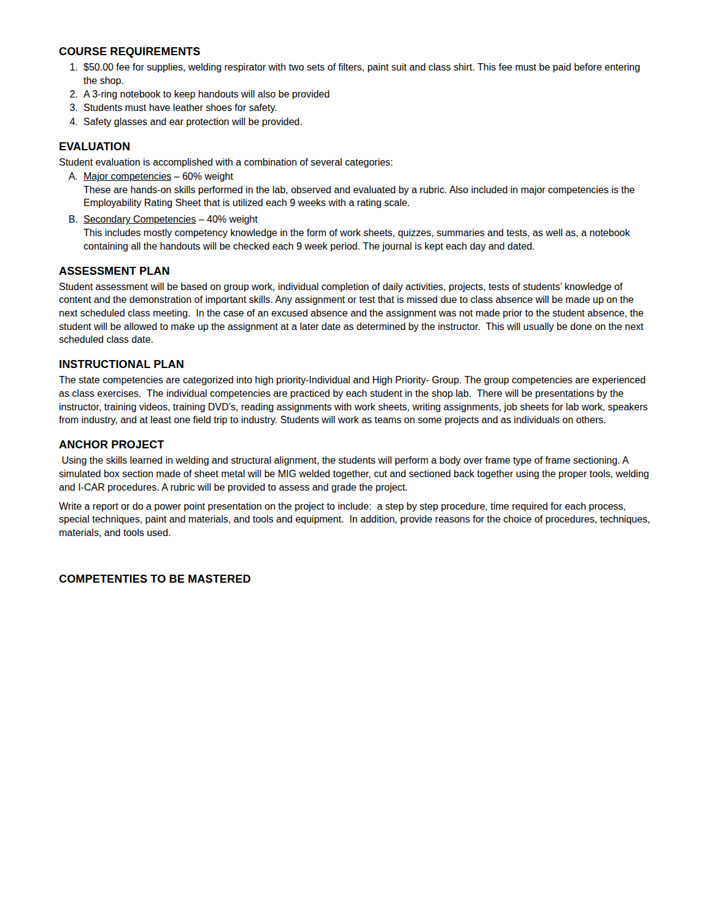COURSE REQUIREMENTS
$50.00 fee for supplies, welding respirator with two sets of filters, paint suit and class shirt. This fee must be paid before entering the shop.
A 3-ring notebook to keep handouts will also be provided
Students must have leather shoes for safety.
Safety glasses and ear protection will be provided.
EVALUATION
Student evaluation is accomplished with a combination of several categories:
Major competencies – 60% weight
These are hands-on skills performed in the lab, observed and evaluated by a rubric. Also included in major competencies is the Employability Rating Sheet that is utilized each 9 weeks with a rating scale.
Secondary Competencies – 40% weight
This includes mostly competency knowledge in the form of work sheets, quizzes, summaries and tests, as well as, a notebook containing all the handouts will be checked each 9 week period. The journal is kept each day and dated.
ASSESSMENT PLAN
Student assessment will be based on group work, individual completion of daily activities, projects, tests of students’ knowledge of content and the demonstration of important skills. Any assignment or test that is missed due to class absence will be made up on the next scheduled class meeting. In the case of an excused absence and the assignment was not made prior to the student absence, the student will be allowed to make up the assignment at a later date as determined by the instructor. This will usually be done on the next scheduled class date.
INSTRUCTIONAL PLAN
The state competencies are categorized into high priority-Individual and High Priority- Group. The group competencies are experienced as class exercises. The individual competencies are practiced by each student in the shop lab. There will be presentations by the instructor, training videos, training DVD’s, reading assignments with work sheets, writing assignments, job sheets for lab work, speakers from industry, and at least one field trip to industry. Students will work as teams on some projects and as individuals on others.
ANCHOR PROJECT
Using the skills learned in welding and structural alignment, the students will perform a body over frame type of frame sectioning. A simulated box section made of sheet metal will be MIG welded together, cut and sectioned back together using the proper tools, welding and I-CAR procedures. A rubric will be provided to assess and grade the project.
Write a report or do a power point presentation on the project to include: a step by step procedure, time required for each process, special techniques, paint and materials, and tools and equipment. In addition, provide reasons for the choice of procedures, techniques, materials, and tools used.
COMPETENTIES TO BE MASTERED